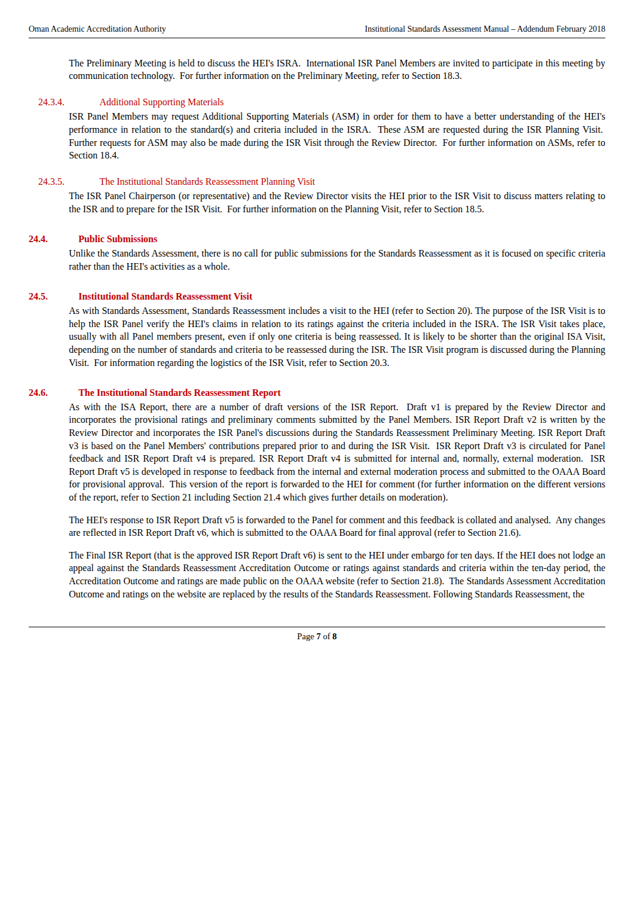Oman Academic Accreditation Authority
Institutional Standards Assessment Manual – Addendum February 2018
The Preliminary Meeting is held to discuss the HEI's ISRA. International ISR Panel Members are invited to participate in this meeting by communication technology. For further information on the Preliminary Meeting, refer to Section 18.3.
24.3.4. Additional Supporting Materials
ISR Panel Members may request Additional Supporting Materials (ASM) in order for them to have a better understanding of the HEI's performance in relation to the standard(s) and criteria included in the ISRA. These ASM are requested during the ISR Planning Visit. Further requests for ASM may also be made during the ISR Visit through the Review Director. For further information on ASMs, refer to Section 18.4.
24.3.5. The Institutional Standards Reassessment Planning Visit
The ISR Panel Chairperson (or representative) and the Review Director visits the HEI prior to the ISR Visit to discuss matters relating to the ISR and to prepare for the ISR Visit. For further information on the Planning Visit, refer to Section 18.5.
24.4. Public Submissions
Unlike the Standards Assessment, there is no call for public submissions for the Standards Reassessment as it is focused on specific criteria rather than the HEI's activities as a whole.
24.5. Institutional Standards Reassessment Visit
As with Standards Assessment, Standards Reassessment includes a visit to the HEI (refer to Section 20). The purpose of the ISR Visit is to help the ISR Panel verify the HEI's claims in relation to its ratings against the criteria included in the ISRA. The ISR Visit takes place, usually with all Panel members present, even if only one criteria is being reassessed. It is likely to be shorter than the original ISA Visit, depending on the number of standards and criteria to be reassessed during the ISR. The ISR Visit program is discussed during the Planning Visit. For information regarding the logistics of the ISR Visit, refer to Section 20.3.
24.6. The Institutional Standards Reassessment Report
As with the ISA Report, there are a number of draft versions of the ISR Report. Draft v1 is prepared by the Review Director and incorporates the provisional ratings and preliminary comments submitted by the Panel Members. ISR Report Draft v2 is written by the Review Director and incorporates the ISR Panel's discussions during the Standards Reassessment Preliminary Meeting. ISR Report Draft v3 is based on the Panel Members' contributions prepared prior to and during the ISR Visit. ISR Report Draft v3 is circulated for Panel feedback and ISR Report Draft v4 is prepared. ISR Report Draft v4 is submitted for internal and, normally, external moderation. ISR Report Draft v5 is developed in response to feedback from the internal and external moderation process and submitted to the OAAA Board for provisional approval. This version of the report is forwarded to the HEI for comment (for further information on the different versions of the report, refer to Section 21 including Section 21.4 which gives further details on moderation).
The HEI's response to ISR Report Draft v5 is forwarded to the Panel for comment and this feedback is collated and analysed. Any changes are reflected in ISR Report Draft v6, which is submitted to the OAAA Board for final approval (refer to Section 21.6).
The Final ISR Report (that is the approved ISR Report Draft v6) is sent to the HEI under embargo for ten days. If the HEI does not lodge an appeal against the Standards Reassessment Accreditation Outcome or ratings against standards and criteria within the ten-day period, the Accreditation Outcome and ratings are made public on the OAAA website (refer to Section 21.8). The Standards Assessment Accreditation Outcome and ratings on the website are replaced by the results of the Standards Reassessment. Following Standards Reassessment, the
Page 7 of 8